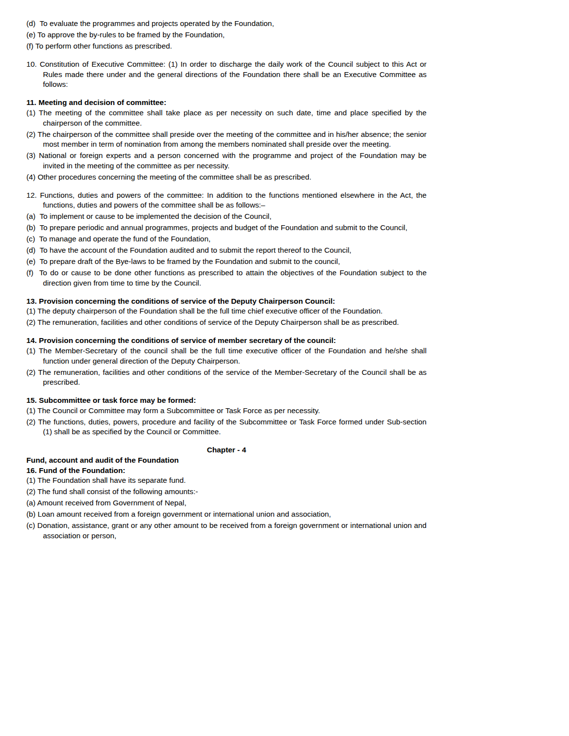(d) To evaluate the programmes and projects operated by the Foundation,
(e) To approve the by-rules to be framed by the Foundation,
(f) To perform other functions as prescribed.
10. Constitution of Executive Committee: (1) In order to discharge the daily work of the Council subject to this Act or Rules made there under and the general directions of the Foundation there shall be an Executive Committee as follows:
11. Meeting and decision of committee:
(1) The meeting of the committee shall take place as per necessity on such date, time and place specified by the chairperson of the committee.
(2) The chairperson of the committee shall preside over the meeting of the committee and in his/her absence; the senior most member in term of nomination from among the members nominated shall preside over the meeting.
(3) National or foreign experts and a person concerned with the programme and project of the Foundation may be invited in the meeting of the committee as per necessity.
(4) Other procedures concerning the meeting of the committee shall be as prescribed.
12. Functions, duties and powers of the committee: In addition to the functions mentioned elsewhere in the Act, the functions, duties and powers of the committee shall be as follows:–
(a) To implement or cause to be implemented the decision of the Council,
(b) To prepare periodic and annual programmes, projects and budget of the Foundation and submit to the Council,
(c) To manage and operate the fund of the Foundation,
(d) To have the account of the Foundation audited and to submit the report thereof to the Council,
(e) To prepare draft of the Bye-laws to be framed by the Foundation and submit to the council,
(f) To do or cause to be done other functions as prescribed to attain the objectives of the Foundation subject to the direction given from time to time by the Council.
13. Provision concerning the conditions of service of the Deputy Chairperson Council:
(1) The deputy chairperson of the Foundation shall be the full time chief executive officer of the Foundation.
(2) The remuneration, facilities and other conditions of service of the Deputy Chairperson shall be as prescribed.
14. Provision concerning the conditions of service of member secretary of the council:
(1) The Member-Secretary of the council shall be the full time executive officer of the Foundation and he/she shall function under general direction of the Deputy Chairperson.
(2) The remuneration, facilities and other conditions of the service of the Member-Secretary of the Council shall be as prescribed.
15. Subcommittee or task force may be formed:
(1) The Council or Committee may form a Subcommittee or Task Force as per necessity.
(2) The functions, duties, powers, procedure and facility of the Subcommittee or Task Force formed under Sub-section (1) shall be as specified by the Council or Committee.
Chapter - 4
Fund, account and audit of the Foundation
16. Fund of the Foundation:
(1) The Foundation shall have its separate fund.
(2) The fund shall consist of the following amounts:-
(a) Amount received from Government of Nepal,
(b) Loan amount received from a foreign government or international union and association,
(c) Donation, assistance, grant or any other amount to be received from a foreign government or international union and association or person,